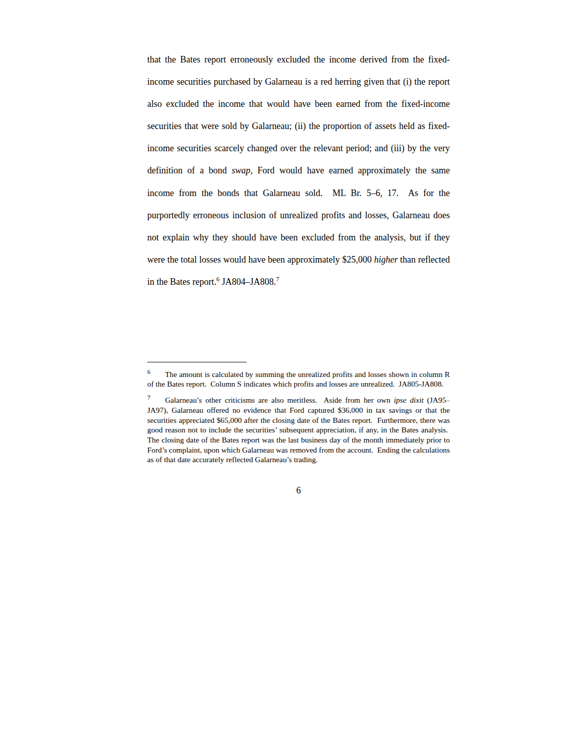that the Bates report erroneously excluded the income derived from the fixed-income securities purchased by Galarneau is a red herring given that (i) the report also excluded the income that would have been earned from the fixed-income securities that were sold by Galarneau; (ii) the proportion of assets held as fixed-income securities scarcely changed over the relevant period; and (iii) by the very definition of a bond swap, Ford would have earned approximately the same income from the bonds that Galarneau sold. ML Br. 5–6, 17. As for the purportedly erroneous inclusion of unrealized profits and losses, Galarneau does not explain why they should have been excluded from the analysis, but if they were the total losses would have been approximately $25,000 higher than reflected in the Bates report.6 JA804–JA808.7
6 The amount is calculated by summing the unrealized profits and losses shown in column R of the Bates report. Column S indicates which profits and losses are unrealized. JA805-JA808.
7 Galarneau’s other criticisms are also meritless. Aside from her own ipse dixit (JA95–JA97), Galarneau offered no evidence that Ford captured $36,000 in tax savings or that the securities appreciated $65,000 after the closing date of the Bates report. Furthermore, there was good reason not to include the securities’ subsequent appreciation, if any, in the Bates analysis. The closing date of the Bates report was the last business day of the month immediately prior to Ford’s complaint, upon which Galarneau was removed from the account. Ending the calculations as of that date accurately reflected Galarneau’s trading.
6